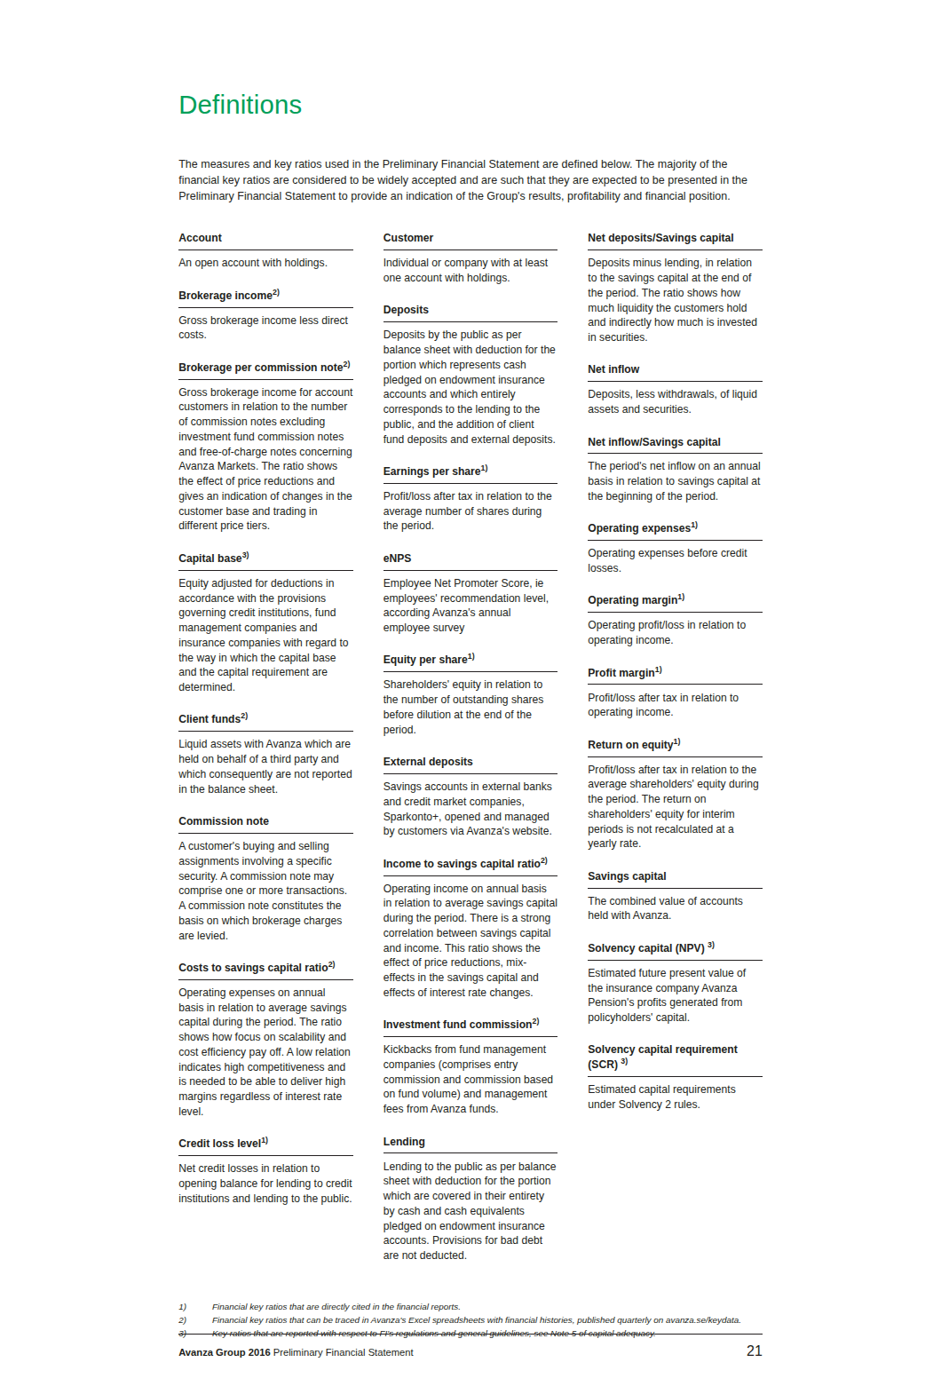Definitions
The measures and key ratios used in the Preliminary Financial Statement are defined below. The majority of the financial key ratios are considered to be widely accepted and are such that they are expected to be presented in the Preliminary Financial Statement to provide an indication of the Group's results, profitability and financial position.
Account
An open account with holdings.
Brokerage income2)
Gross brokerage income less direct costs.
Brokerage per commission note2)
Gross brokerage income for account customers in relation to the number of commission notes excluding investment fund commission notes and free-of-charge notes concerning Avanza Markets. The ratio shows the effect of price reductions and gives an indication of changes in the customer base and trading in different price tiers.
Capital base3)
Equity adjusted for deductions in accordance with the provisions governing credit institutions, fund management companies and insurance companies with regard to the way in which the capital base and the capital requirement are determined.
Client funds2)
Liquid assets with Avanza which are held on behalf of a third party and which consequently are not reported in the balance sheet.
Commission note
A customer's buying and selling assignments involving a specific security. A commission note may comprise one or more transactions. A commission note constitutes the basis on which brokerage charges are levied.
Costs to savings capital ratio2)
Operating expenses on annual basis in relation to average savings capital during the period. The ratio shows how focus on scalability and cost efficiency pay off. A low relation indicates high competitiveness and is needed to be able to deliver high margins regardless of interest rate level.
Credit loss level1)
Net credit losses in relation to opening balance for lending to credit institutions and lending to the public.
Customer
Individual or company with at least one account with holdings.
Deposits
Deposits by the public as per balance sheet with deduction for the portion which represents cash pledged on endowment insurance accounts and which entirely corresponds to the lending to the public, and the addition of client fund deposits and external deposits.
Earnings per share1)
Profit/loss after tax in relation to the average number of shares during the period.
eNPS
Employee Net Promoter Score, ie employees' recommendation level, according Avanza's annual employee survey
Equity per share1)
Shareholders' equity in relation to the number of outstanding shares before dilution at the end of the period.
External deposits
Savings accounts in external banks and credit market companies, Sparkonto+, opened and managed by customers via Avanza's website.
Income to savings capital ratio2)
Operating income on annual basis in relation to average savings capital during the period. There is a strong correlation between savings capital and income. This ratio shows the effect of price reductions, mix-effects in the savings capital and effects of interest rate changes.
Investment fund commission2)
Kickbacks from fund management companies (comprises entry commission and commission based on fund volume) and management fees from Avanza funds.
Lending
Lending to the public as per balance sheet with deduction for the portion which are covered in their entirety by cash and cash equivalents pledged on endowment insurance accounts. Provisions for bad debt are not deducted.
Net deposits/Savings capital
Deposits minus lending, in relation to the savings capital at the end of the period. The ratio shows how much liquidity the customers hold and indirectly how much is invested in securities.
Net inflow
Deposits, less withdrawals, of liquid assets and securities.
Net inflow/Savings capital
The period's net inflow on an annual basis in relation to savings capital at the beginning of the period.
Operating expenses1)
Operating expenses before credit losses.
Operating margin1)
Operating profit/loss in relation to operating income.
Profit margin1)
Profit/loss after tax in relation to operating income.
Return on equity1)
Profit/loss after tax in relation to the average shareholders' equity during the period. The return on shareholders' equity for interim periods is not recalculated at a yearly rate.
Savings capital
The combined value of accounts held with Avanza.
Solvency capital (NPV) 3)
Estimated future present value of the insurance company Avanza Pension's profits generated from policyholders' capital.
Solvency capital requirement (SCR) 3)
Estimated capital requirements under Solvency 2 rules.
1) Financial key ratios that are directly cited in the financial reports.
2) Financial key ratios that can be traced in Avanza's Excel spreadsheets with financial histories, published quarterly on avanza.se/keydata.
3) Key ratios that are reported with respect to FI's regulations and general guidelines, see Note 5 of capital adequacy.
Avanza Group 2016 Preliminary Financial Statement
21